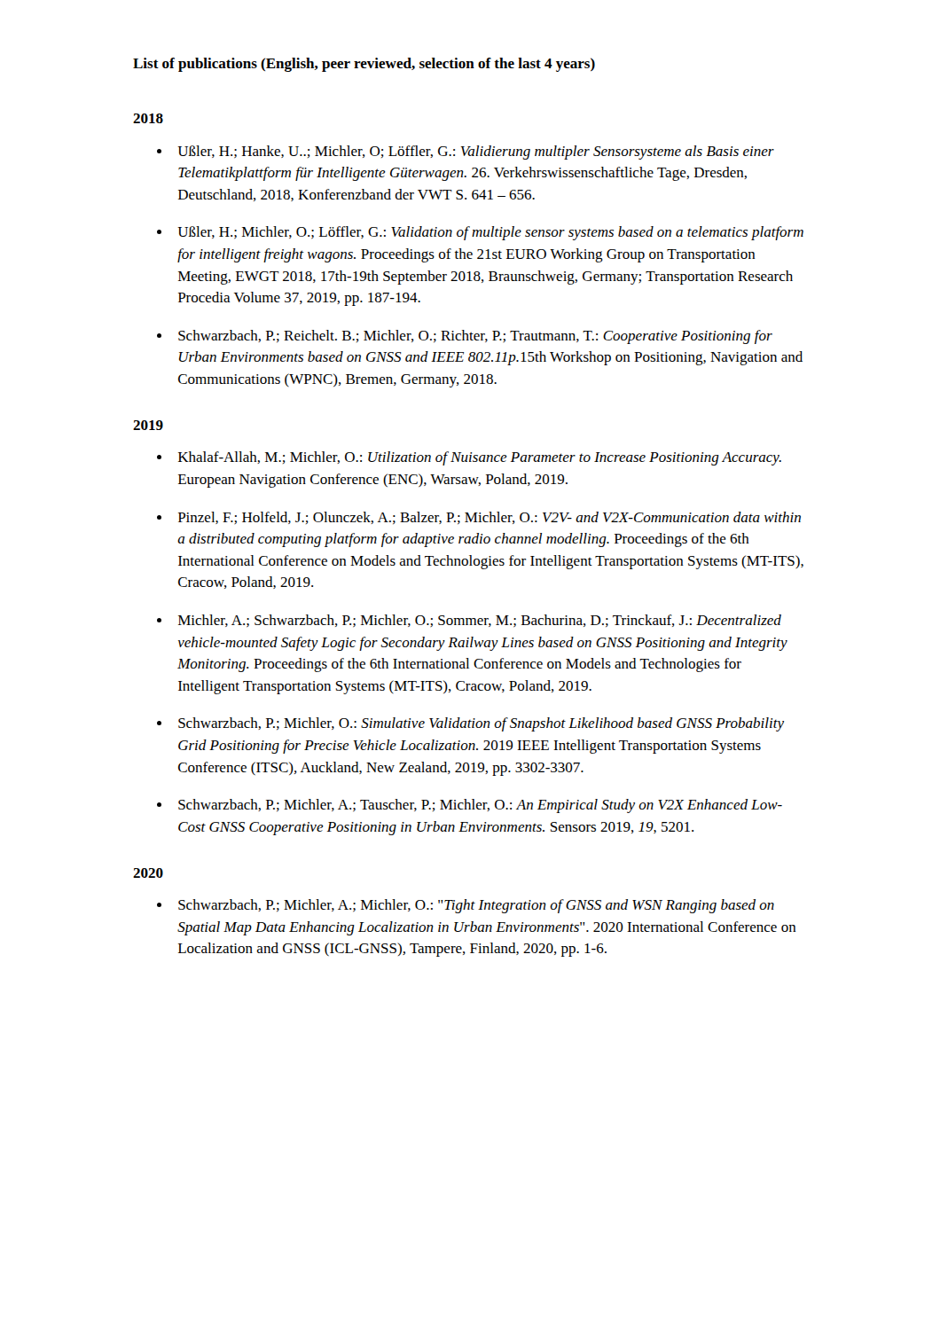List of publications (English, peer reviewed, selection of the last 4 years)
2018
Ußler, H.; Hanke, U..; Michler, O; Löffler, G.: Validierung multipler Sensorsysteme als Basis einer Telematikplattform für Intelligente Güterwagen. 26. Verkehrswissenschaftliche Tage, Dresden, Deutschland, 2018, Konferenzband der VWT S. 641 – 656.
Ußler, H.; Michler, O.; Löffler, G.: Validation of multiple sensor systems based on a telematics platform for intelligent freight wagons. Proceedings of the 21st EURO Working Group on Transportation Meeting, EWGT 2018, 17th-19th September 2018, Braunschweig, Germany; Transportation Research Procedia Volume 37, 2019, pp. 187-194.
Schwarzbach, P.; Reichelt. B.; Michler, O.; Richter, P.; Trautmann, T.: Cooperative Positioning for Urban Environments based on GNSS and IEEE 802.11p. 15th Workshop on Positioning, Navigation and Communications (WPNC), Bremen, Germany, 2018.
2019
Khalaf-Allah, M.; Michler, O.: Utilization of Nuisance Parameter to Increase Positioning Accuracy. European Navigation Conference (ENC), Warsaw, Poland, 2019.
Pinzel, F.; Holfeld, J.; Olunczek, A.; Balzer, P.; Michler, O.: V2V- and V2X-Communication data within a distributed computing platform for adaptive radio channel modelling. Proceedings of the 6th International Conference on Models and Technologies for Intelligent Transportation Systems (MT-ITS), Cracow, Poland, 2019.
Michler, A.; Schwarzbach, P.; Michler, O.; Sommer, M.; Bachurina, D.; Trinckauf, J.: Decentralized vehicle-mounted Safety Logic for Secondary Railway Lines based on GNSS Positioning and Integrity Monitoring. Proceedings of the 6th International Conference on Models and Technologies for Intelligent Transportation Systems (MT-ITS), Cracow, Poland, 2019.
Schwarzbach, P.; Michler, O.: Simulative Validation of Snapshot Likelihood based GNSS Probability Grid Positioning for Precise Vehicle Localization. 2019 IEEE Intelligent Transportation Systems Conference (ITSC), Auckland, New Zealand, 2019, pp. 3302-3307.
Schwarzbach, P.; Michler, A.; Tauscher, P.; Michler, O.: An Empirical Study on V2X Enhanced Low-Cost GNSS Cooperative Positioning in Urban Environments. Sensors 2019, 19, 5201.
2020
Schwarzbach, P.; Michler, A.; Michler, O.: "Tight Integration of GNSS and WSN Ranging based on Spatial Map Data Enhancing Localization in Urban Environments". 2020 International Conference on Localization and GNSS (ICL-GNSS), Tampere, Finland, 2020, pp. 1-6.